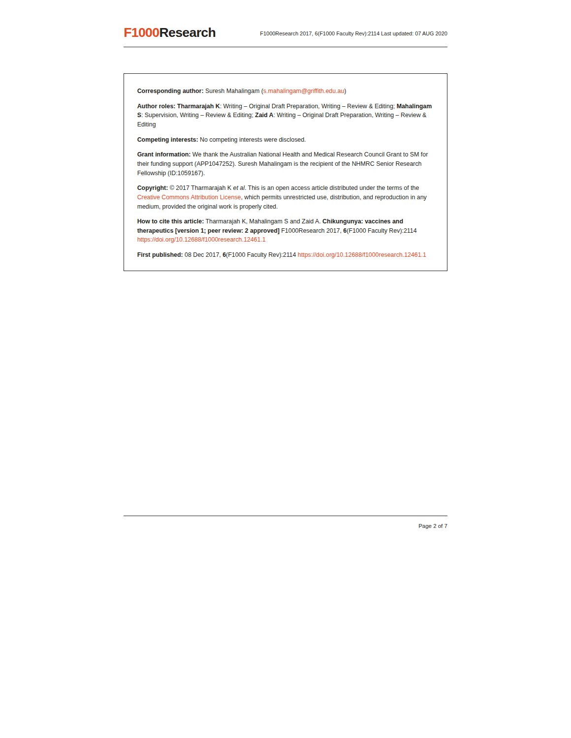F1000 Research
F1000Research 2017, 6(F1000 Faculty Rev):2114 Last updated: 07 AUG 2020
Corresponding author: Suresh Mahalingam (s.mahalingam@griffith.edu.au)
Author roles: Tharmarajah K: Writing – Original Draft Preparation, Writing – Review & Editing; Mahalingam S: Supervision, Writing – Review & Editing; Zaid A: Writing – Original Draft Preparation, Writing – Review & Editing
Competing interests: No competing interests were disclosed.
Grant information: We thank the Australian National Health and Medical Research Council Grant to SM for their funding support (APP1047252). Suresh Mahalingam is the recipient of the NHMRC Senior Research Fellowship (ID:1059167).
Copyright: © 2017 Tharmarajah K et al. This is an open access article distributed under the terms of the Creative Commons Attribution License, which permits unrestricted use, distribution, and reproduction in any medium, provided the original work is properly cited.
How to cite this article: Tharmarajah K, Mahalingam S and Zaid A. Chikungunya: vaccines and therapeutics [version 1; peer review: 2 approved] F1000Research 2017, 6(F1000 Faculty Rev):2114 https://doi.org/10.12688/f1000research.12461.1
First published: 08 Dec 2017, 6(F1000 Faculty Rev):2114 https://doi.org/10.12688/f1000research.12461.1
Page 2 of 7